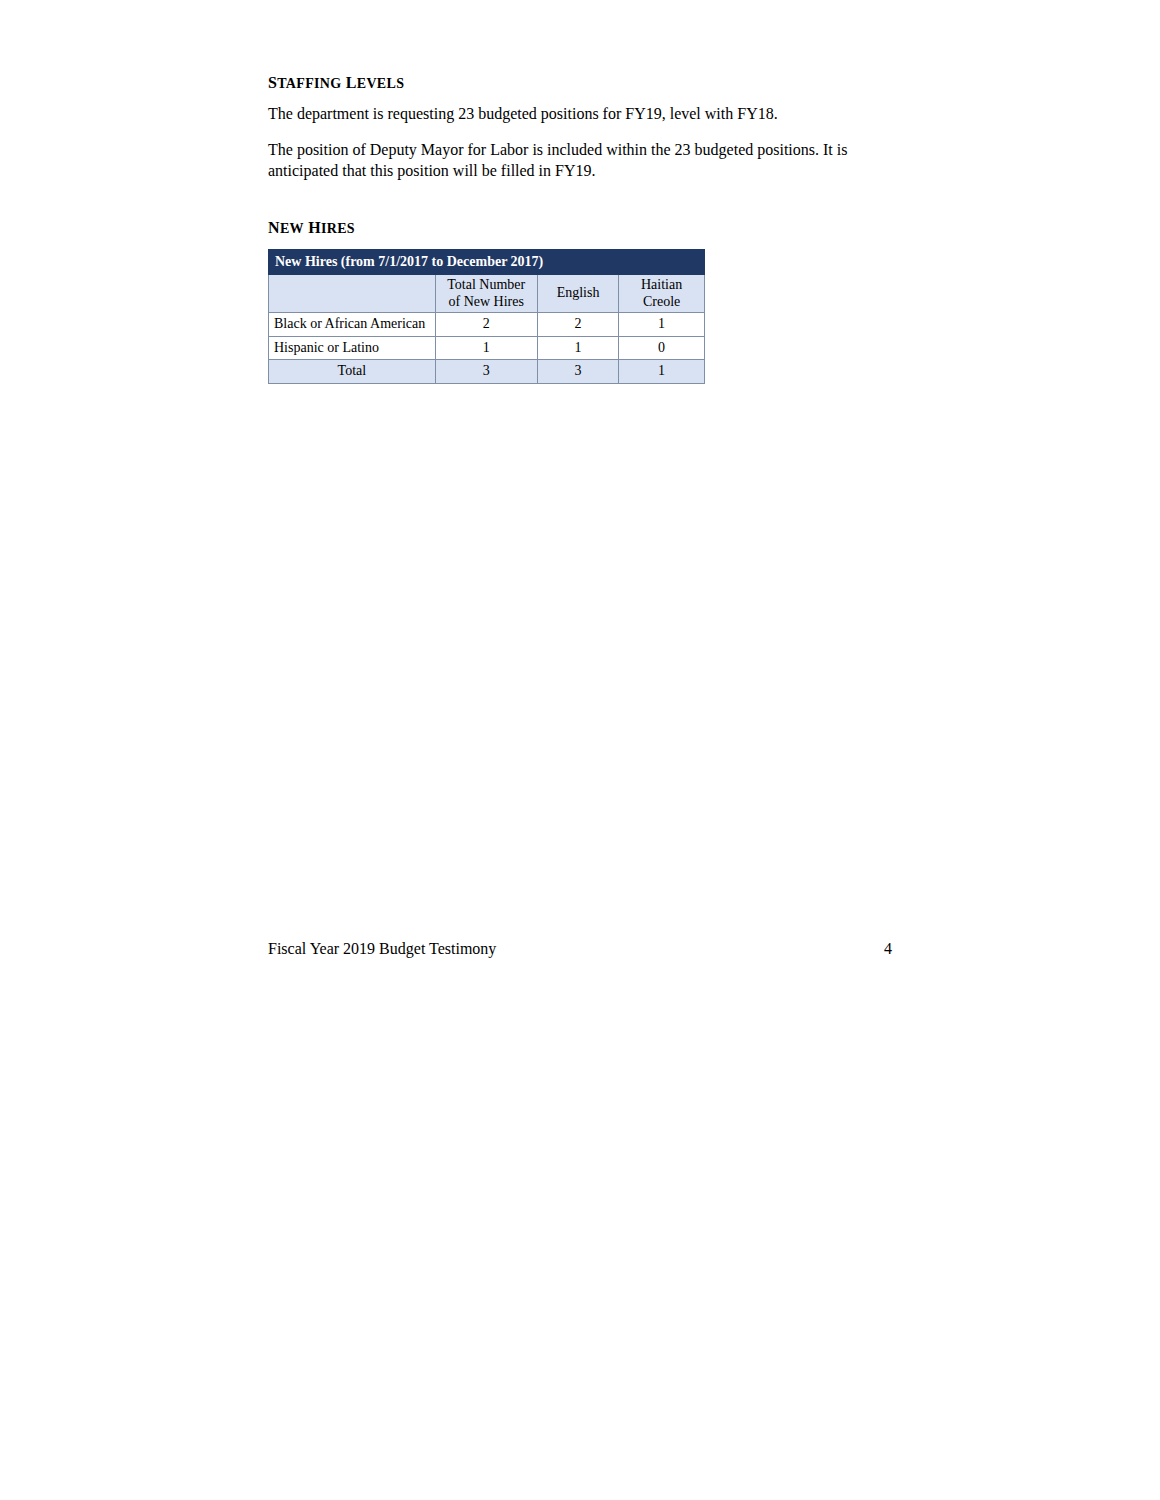STAFFING LEVELS
The department is requesting 23 budgeted positions for FY19, level with FY18.
The position of Deputy Mayor for Labor is included within the 23 budgeted positions. It is anticipated that this position will be filled in FY19.
NEW HIRES
| New Hires (from 7/1/2017 to December 2017) |
| --- |
| | Total Number of New Hires | English | Haitian Creole |
| Black or African American | 2 | 2 | 1 |
| Hispanic or Latino | 1 | 1 | 0 |
| Total | 3 | 3 | 1 |
Fiscal Year 2019 Budget Testimony 4